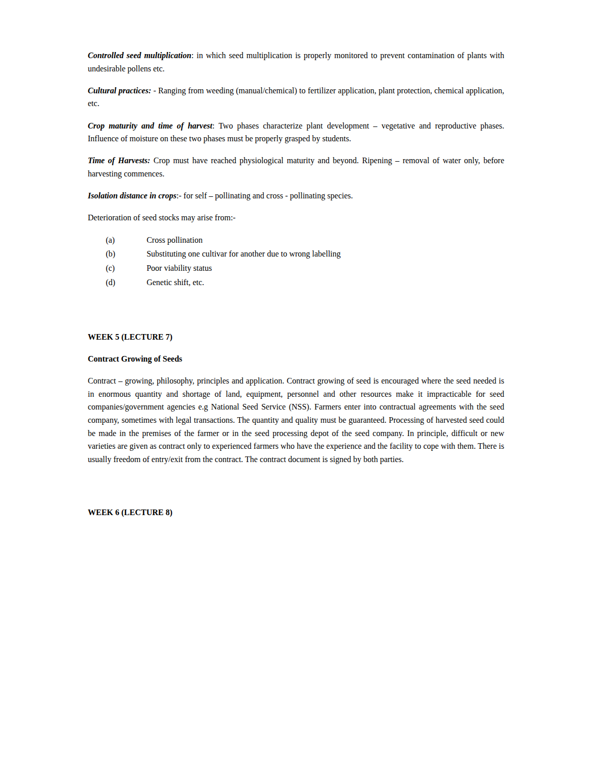Controlled seed multiplication: in which seed multiplication is properly monitored to prevent contamination of plants with undesirable pollens etc.
Cultural practices: - Ranging from weeding (manual/chemical) to fertilizer application, plant protection, chemical application, etc.
Crop maturity and time of harvest: Two phases characterize plant development – vegetative and reproductive phases. Influence of moisture on these two phases must be properly grasped by students.
Time of Harvests: Crop must have reached physiological maturity and beyond. Ripening – removal of water only, before harvesting commences.
Isolation distance in crops:- for self – pollinating and cross - pollinating species.
Deterioration of seed stocks may arise from:-
| (a) | Cross pollination |
| (b) | Substituting one cultivar for another due to wrong labelling |
| (c) | Poor viability status |
| (d) | Genetic shift, etc. |
WEEK 5 (LECTURE 7)
Contract Growing of Seeds
Contract – growing, philosophy, principles and application. Contract growing of seed is encouraged where the seed needed is in enormous quantity and shortage of land, equipment, personnel and other resources make it impracticable for seed companies/government agencies e.g National Seed Service (NSS). Farmers enter into contractual agreements with the seed company, sometimes with legal transactions. The quantity and quality must be guaranteed. Processing of harvested seed could be made in the premises of the farmer or in the seed processing depot of the seed company. In principle, difficult or new varieties are given as contract only to experienced farmers who have the experience and the facility to cope with them. There is usually freedom of entry/exit from the contract. The contract document is signed by both parties.
WEEK 6 (LECTURE 8)